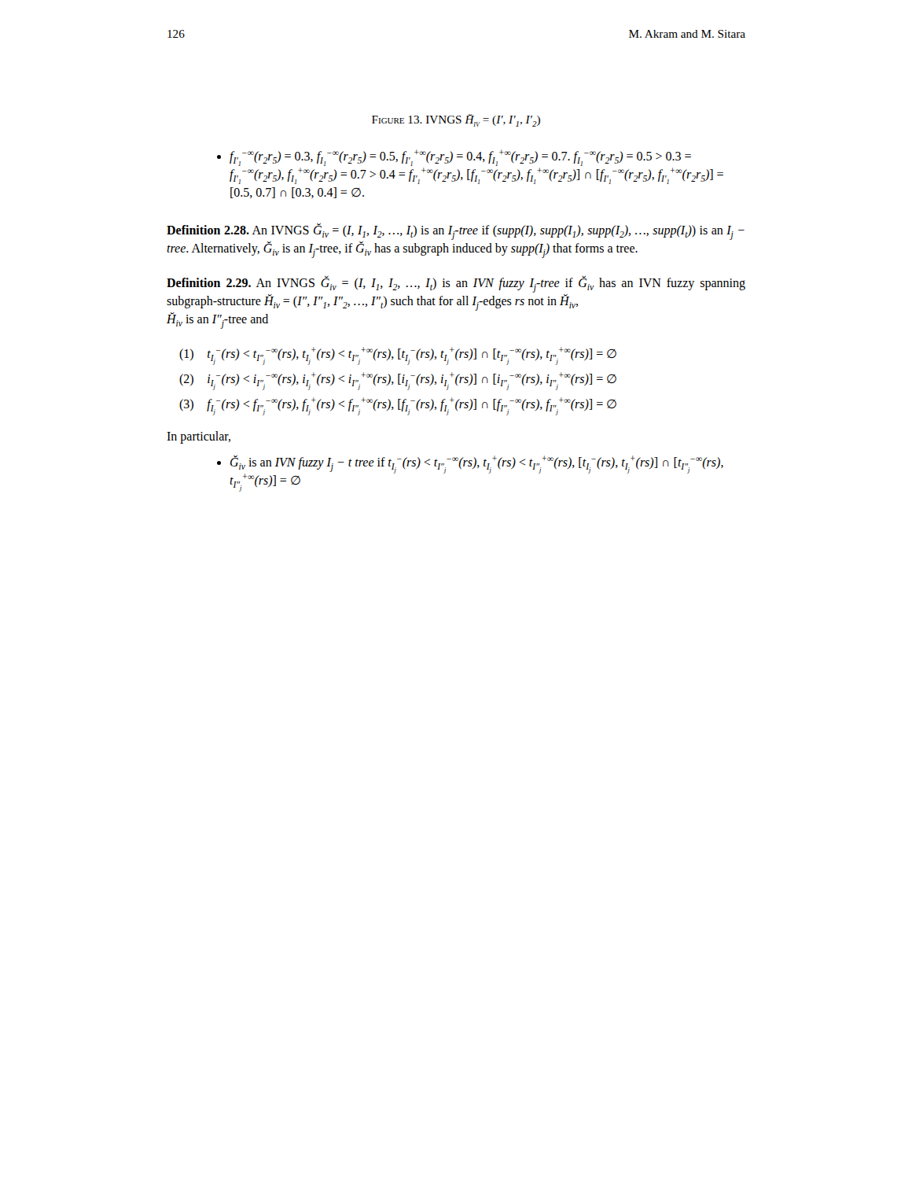126 M. Akram and M. Sitara
Figure 13. IVNGS H̆iv = (I′, I′1, I′2)
fI′1−∞(r2r5) = 0.3, fI1−∞(r2r5) = 0.5, fI′1+∞(r2r5) = 0.4, fI1+∞(r2r5) = 0.7. fI1−∞(r2r5) = 0.5 > 0.3 = fI′1−∞(r2r5), fI1+∞(r2r5) = 0.7 > 0.4 = fI′1+∞(r2r5), [fI1−∞(r2r5), fI1+∞(r2r5)] ∩ [fI′1−∞(r2r5), fI′1+∞(r2r5)] = [0.5, 0.7] ∩ [0.3, 0.4] = ∅.
Definition 2.28. An IVNGS Ğiv = (I, I1, I2, …, It) is an Ij-tree if (supp(I), supp(I1), supp(I2), …, supp(It)) is an Ij − tree. Alternatively, Ğiv is an Ij-tree, if Ğiv has a subgraph induced by supp(Ij) that forms a tree.
Definition 2.29. An IVNGS Ğiv = (I, I1, I2, …, It) is an IVN fuzzy Ij-tree if Ğiv has an IVN fuzzy spanning subgraph-structure H̆iv = (I″, I″1, I″2, …, I″t) such that for all Ij-edges rs not in H̆iv,
H̆iv is an I″j-tree and
(1) tIj−(rs) < tI″j−∞(rs), tIj+(rs) < tI″j+∞(rs), [tIj−(rs), tIj+(rs)] ∩ [tI″j−∞(rs), tI″j+∞(rs)] = ∅
(2) iIj−(rs) < iI″j−∞(rs), iIj+(rs) < iI″j+∞(rs), [iIj−(rs), iIj+(rs)] ∩ [iI″j−∞(rs), iI″j+∞(rs)] = ∅
(3) fIj−(rs) < fI″j−∞(rs), fIj+(rs) < fI″j+∞(rs), [fIj−(rs), fIj+(rs)] ∩ [fI″j−∞(rs), fI″j+∞(rs)] = ∅
In particular,
Ğiv is an IVN fuzzy Ij − t tree if tIj−(rs) < tI″j−∞(rs), tIj+(rs) < tI″j+∞(rs), [tIj−(rs), tIj+(rs)] ∩ [tI″j−∞(rs), tI″j+∞(rs)] = ∅